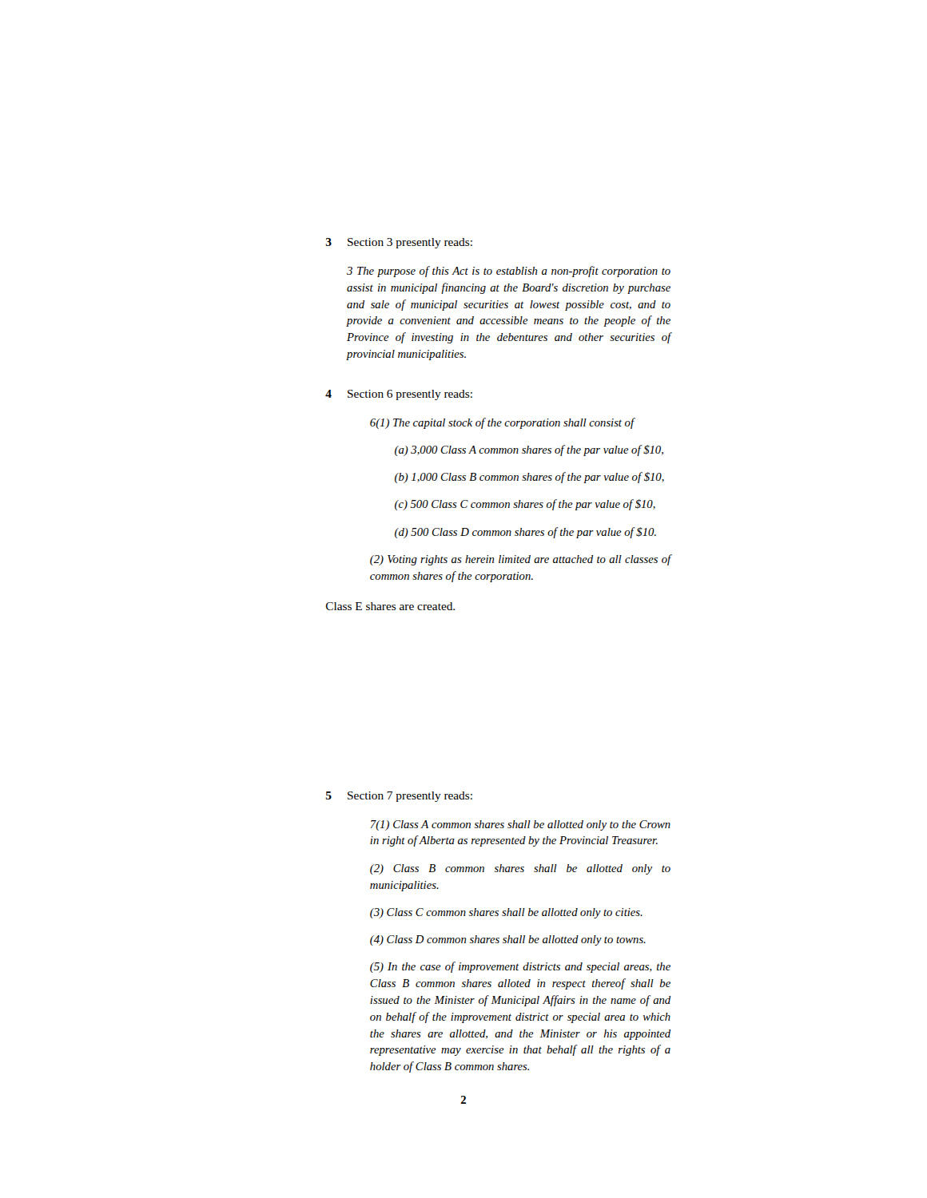3
Section 3 presently reads:
3 The purpose of this Act is to establish a non-profit corporation to assist in municipal financing at the Board's discretion by purchase and sale of municipal securities at lowest possible cost, and to provide a convenient and accessible means to the people of the Province of investing in the debentures and other securities of provincial municipalities.
4
Section 6 presently reads:
6(1) The capital stock of the corporation shall consist of
(a) 3,000 Class A common shares of the par value of $10,
(b) 1,000 Class B common shares of the par value of $10,
(c) 500 Class C common shares of the par value of $10,
(d) 500 Class D common shares of the par value of $10.
(2) Voting rights as herein limited are attached to all classes of common shares of the corporation.
Class E shares are created.
5
Section 7 presently reads:
7(1) Class A common shares shall be allotted only to the Crown in right of Alberta as represented by the Provincial Treasurer.
(2) Class B common shares shall be allotted only to municipalities.
(3) Class C common shares shall be allotted only to cities.
(4) Class D common shares shall be allotted only to towns.
(5) In the case of improvement districts and special areas, the Class B common shares alloted in respect thereof shall be issued to the Minister of Municipal Affairs in the name of and on behalf of the improvement district or special area to which the shares are allotted, and the Minister or his appointed representative may exercise in that behalf all the rights of a holder of Class B common shares.
2